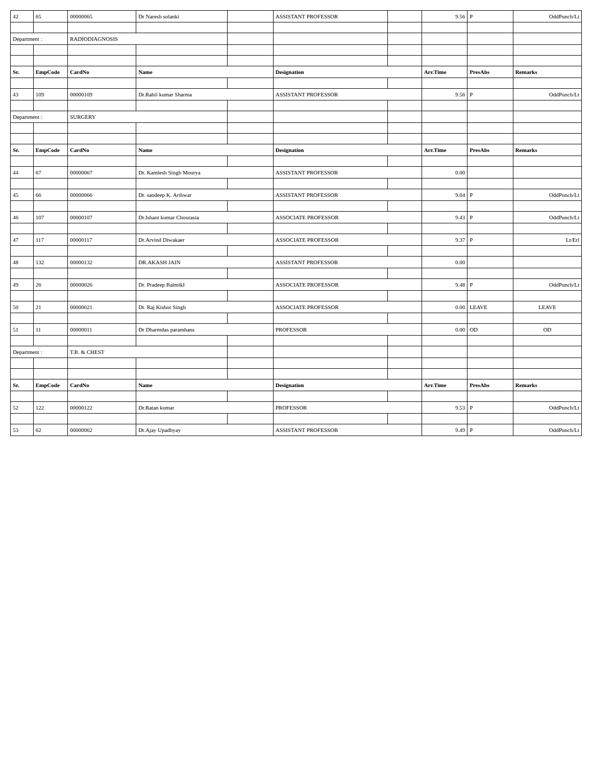| 42 | 65 | 00000065 | Dr Naresh solanki | | ASSISTANT PROFESSOR | | 9.56 | P | OddPunch/Lt |
| Department : | RADIODIAGNOSIS | | | | | | |
| Sr. | EmpCode | CardNo | Name | Designation | Arr.Time | PresAbs | Remarks |
| 43 | 109 | 00000109 | Dr.Rahil kumar Sharma | ASSISTANT PROFESSOR | 9.56 | P | OddPunch/Lt |
| Department : | SURGERY | | | | | | |
| Sr. | EmpCode | CardNo | Name | Designation | Arr.Time | PresAbs | Remarks |
| 44 | 67 | 00000067 | Dr. Kamlesh Singh Mourya | ASSISTANT PROFESSOR | 0.00 | | |
| 45 | 66 | 00000066 | Dr. sandeep K. Arihwar | ASSISTANT PROFESSOR | 9.04 | P | OddPunch/Lt |
| 46 | 107 | 00000107 | Dr.Ishant kumar Chourasia | ASSOCIATE PROFESSOR | 9.43 | P | OddPunch/Lt |
| 47 | 117 | 00000117 | Dr.Arvind Diwakaer | ASSOCIATE PROFESSOR | 9.37 | P | Lt/Erl |
| 48 | 132 | 00000132 | DR.AKASH JAIN | ASSISTANT PROFESSOR | 0.00 | | |
| 49 | 26 | 00000026 | Dr. Pradeep BalmikI | ASSOCIATE PROFESSOR | 9.48 | P | OddPunch/Lt |
| 50 | 21 | 00000021 | Dr. Raj Kishor Singh | ASSOCIATE PROFESSOR | 0.00 | LEAVE | LEAVE |
| 51 | 11 | 00000011 | Dr Dharmdas paramhans | PROFESSOR | 0.00 | OD | OD |
| Department : | T.B. & CHEST | | | | | | |
| Sr. | EmpCode | CardNo | Name | Designation | Arr.Time | PresAbs | Remarks |
| 52 | 122 | 00000122 | Dr.Ratan kumar | PROFESSOR | 9.53 | P | OddPunch/Lt |
| 53 | 62 | 00000062 | Dr.Ajay Upadhyay | ASSISTANT PROFESSOR | 9.49 | P | OddPunch/Lt |